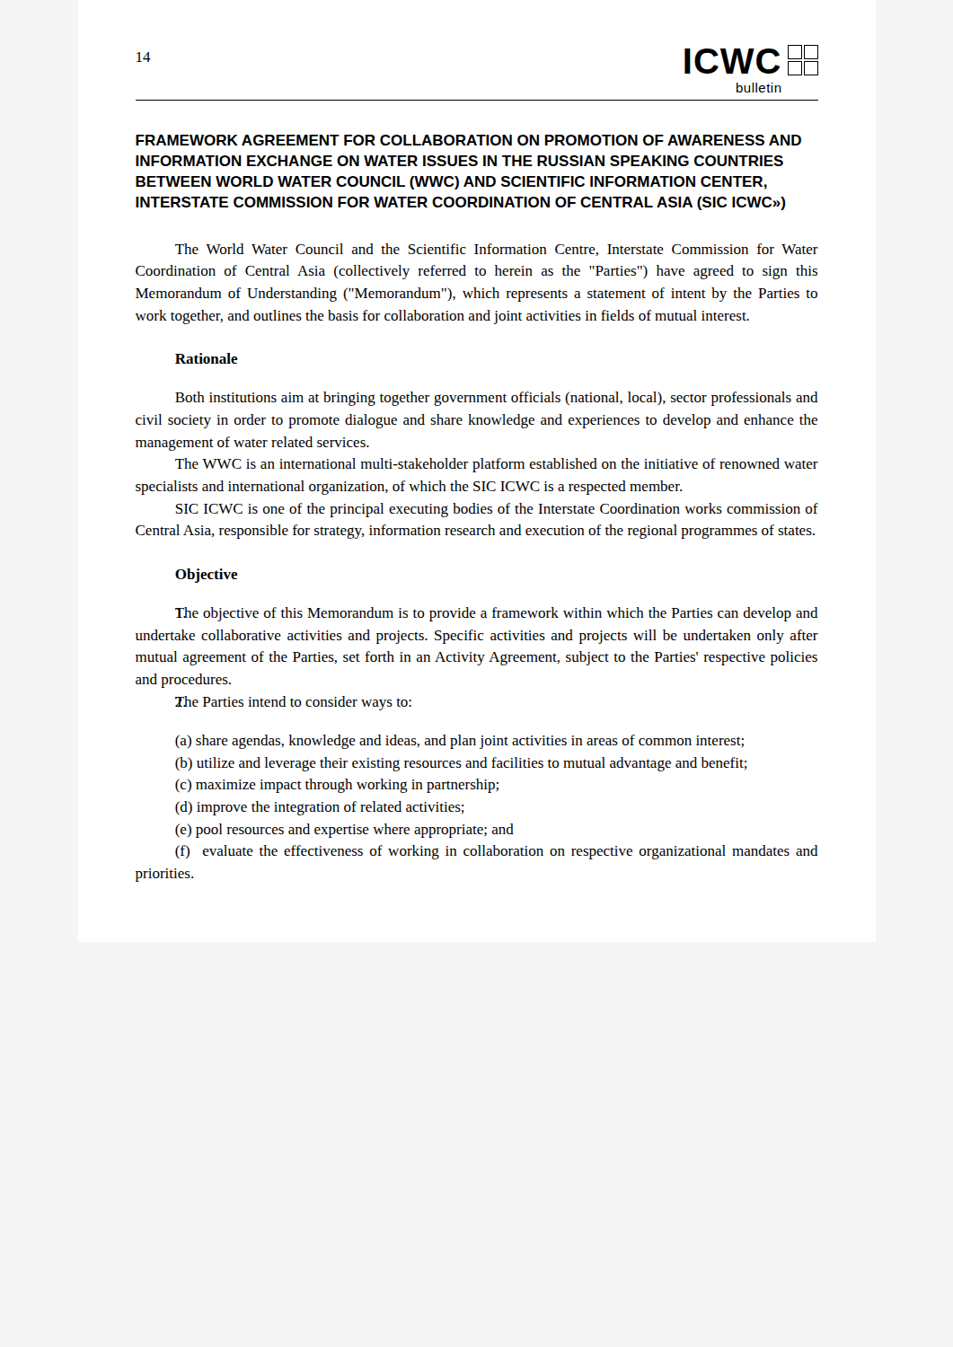14
ICWC
bulletin
Framework agreement for collaboration on promotion of awareness and information exchange on water issues in the Russian speaking countries between World Water Council (WWC) and Scientific Information Center, Interstate Commission for Water Coordination of Central Asia (SIC ICWC»)
The World Water Council and the Scientific Information Centre, Interstate Commission for Water Coordination of Central Asia (collectively referred to herein as the "Parties") have agreed to sign this Memorandum of Understanding ("Memorandum"), which represents a statement of intent by the Parties to work together, and outlines the basis for collaboration and joint activities in fields of mutual interest.
Rationale
Both institutions aim at bringing together government officials (national, local), sector professionals and civil society in order to promote dialogue and share knowledge and experiences to develop and enhance the management of water related services.
The WWC is an international multi-stakeholder platform established on the initiative of renowned water specialists and international organization, of which the SIC ICWC is a respected member.
SIC ICWC is one of the principal executing bodies of the Interstate Coordination works commission of Central Asia, responsible for strategy, information research and execution of the regional programmes of states.
Objective
1. The objective of this Memorandum is to provide a framework within which the Parties can develop and undertake collaborative activities and projects. Specific activities and projects will be undertaken only after mutual agreement of the Parties, set forth in an Activity Agreement, subject to the Parties' respective policies and procedures.
2. The Parties intend to consider ways to:
(a) share agendas, knowledge and ideas, and plan joint activities in areas of common interest;
(b) utilize and leverage their existing resources and facilities to mutual advantage and benefit;
(c) maximize impact through working in partnership;
(d) improve the integration of related activities;
(e) pool resources and expertise where appropriate; and
(f) evaluate the effectiveness of working in collaboration on respective organizational mandates and priorities.